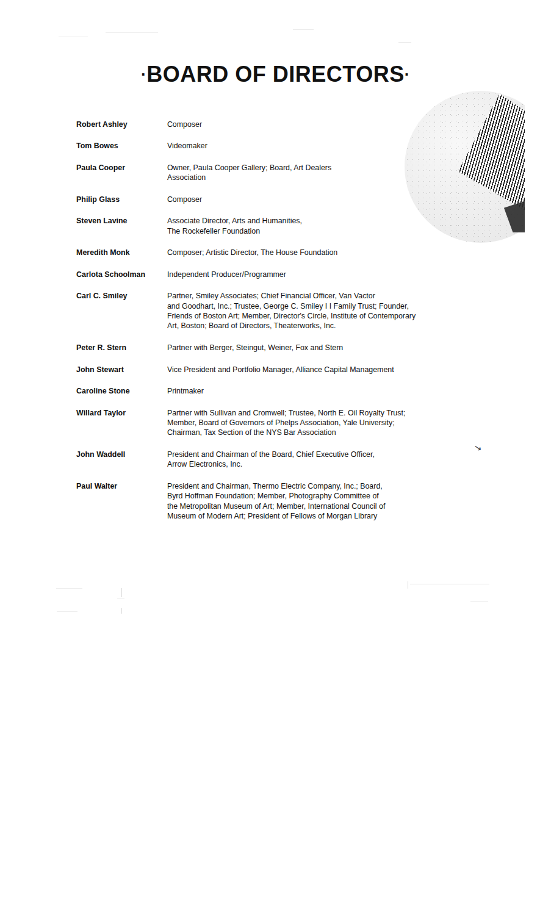·BOARD OF DIRECTORS·
| Robert Ashley | Composer |
| Tom Bowes | Videomaker |
| Paula Cooper | Owner, Paula Cooper Gallery; Board, Art Dealers Association |
| Philip Glass | Composer |
| Steven Lavine | Associate Director, Arts and Humanities, The Rockefeller Foundation |
| Meredith Monk | Composer; Artistic Director, The House Foundation |
| Carlota Schoolman | Independent Producer/Programmer |
| Carl C. Smiley | Partner, Smiley Associates; Chief Financial Officer, Van Vactor and Goodhart, Inc.; Trustee, George C. Smiley I I Family Trust; Founder, Friends of Boston Art; Member, Director's Circle, Institute of Contemporary Art, Boston; Board of Directors, Theaterworks, Inc. |
| Peter R. Stern | Partner with Berger, Steingut, Weiner, Fox and Stern |
| John Stewart | Vice President and Portfolio Manager, Alliance Capital Management |
| Caroline Stone | Printmaker |
| Willard Taylor | Partner with Sullivan and Cromwell; Trustee, North E. Oil Royalty Trust; Member, Board of Governors of Phelps Association, Yale University; Chairman, Tax Section of the NYS Bar Association |
| John Waddell | President and Chairman of the Board, Chief Executive Officer, Arrow Electronics, Inc. |
| Paul Walter | President and Chairman, Thermo Electric Company, Inc.; Board, Byrd Hoffman Foundation; Member, Photography Committee of the Metropolitan Museum of Art; Member, International Council of Museum of Modern Art; President of Fellows of Morgan Library |
↘